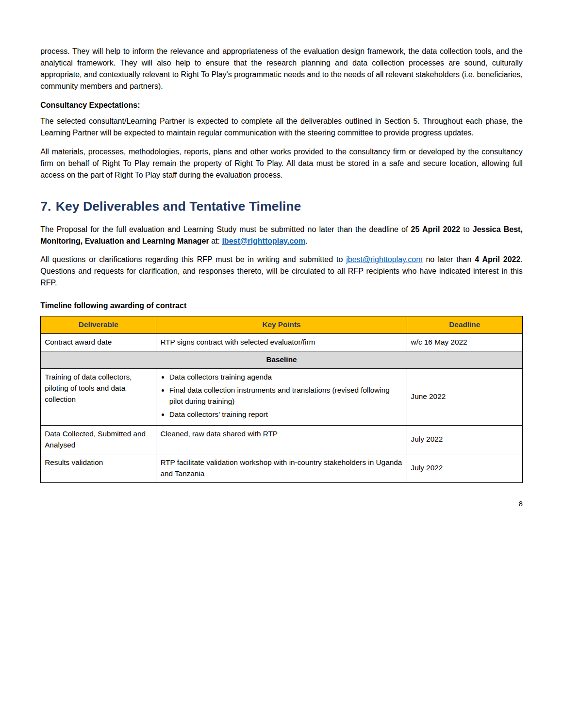process. They will help to inform the relevance and appropriateness of the evaluation design framework, the data collection tools, and the analytical framework. They will also help to ensure that the research planning and data collection processes are sound, culturally appropriate, and contextually relevant to Right To Play's programmatic needs and to the needs of all relevant stakeholders (i.e. beneficiaries, community members and partners).
Consultancy Expectations:
The selected consultant/Learning Partner is expected to complete all the deliverables outlined in Section 5. Throughout each phase, the Learning Partner will be expected to maintain regular communication with the steering committee to provide progress updates.
All materials, processes, methodologies, reports, plans and other works provided to the consultancy firm or developed by the consultancy firm on behalf of Right To Play remain the property of Right To Play. All data must be stored in a safe and secure location, allowing full access on the part of Right To Play staff during the evaluation process.
7. Key Deliverables and Tentative Timeline
The Proposal for the full evaluation and Learning Study must be submitted no later than the deadline of 25 April 2022 to Jessica Best, Monitoring, Evaluation and Learning Manager at: jbest@righttoplay.com.
All questions or clarifications regarding this RFP must be in writing and submitted to jbest@righttoplay.com no later than 4 April 2022. Questions and requests for clarification, and responses thereto, will be circulated to all RFP recipients who have indicated interest in this RFP.
Timeline following awarding of contract
| Deliverable | Key Points | Deadline |
| --- | --- | --- |
| Contract award date | RTP signs contract with selected evaluator/firm | w/c 16 May 2022 |
| Baseline |
| Training of data collectors, piloting of tools and data collection | Data collectors training agenda Final data collection instruments and translations (revised following pilot during training) Data collectors' training report | June 2022 |
| Data Collected, Submitted and Analysed | Cleaned, raw data shared with RTP | July 2022 |
| Results validation | RTP facilitate validation workshop with in-country stakeholders in Uganda and Tanzania | July 2022 |
8